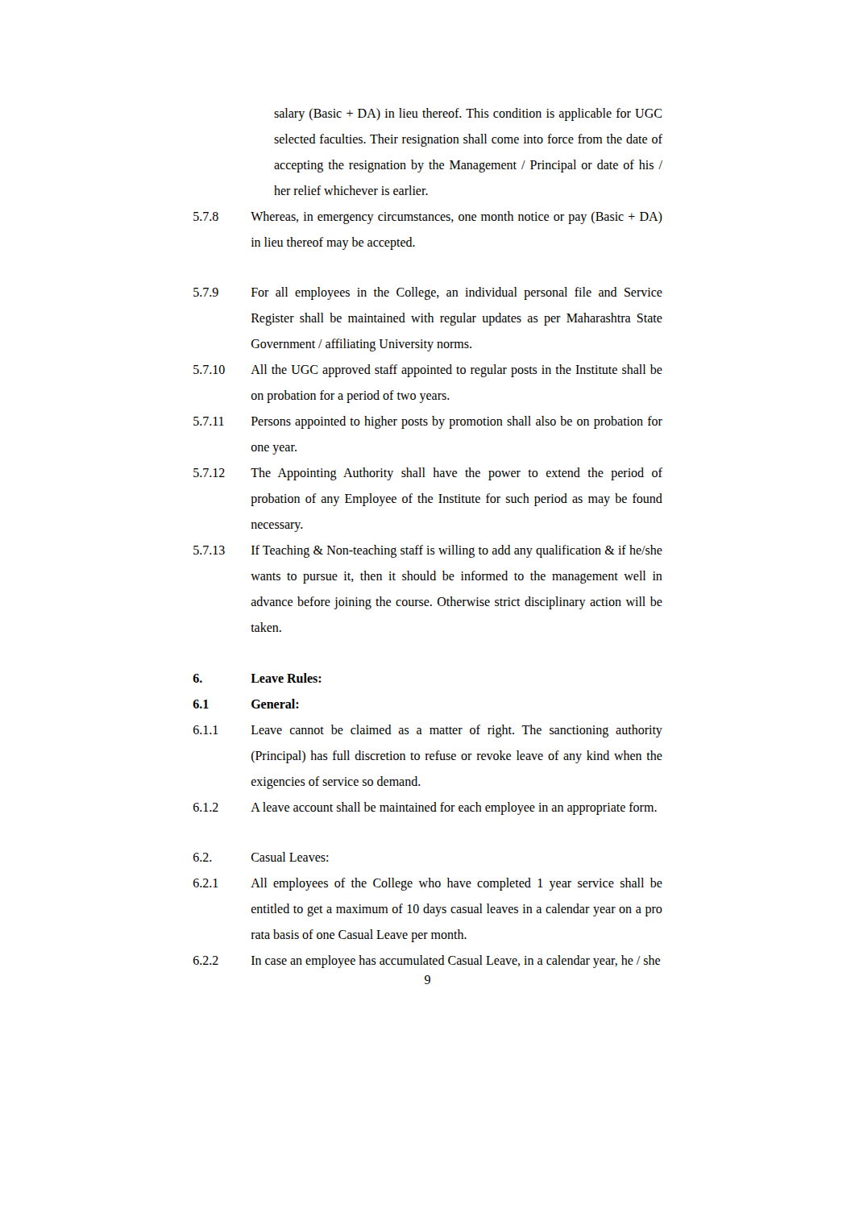salary (Basic + DA) in lieu thereof. This condition is applicable for UGC selected faculties. Their resignation shall come into force from the date of accepting the resignation by the Management / Principal or date of his / her relief whichever is earlier.
5.7.8
Whereas, in emergency circumstances, one month notice or pay (Basic + DA) in lieu thereof may be accepted.
5.7.9
For all employees in the College, an individual personal file and Service Register shall be maintained with regular updates as per Maharashtra State Government / affiliating University norms.
5.7.10
All the UGC approved staff appointed to regular posts in the Institute shall be on probation for a period of two years.
5.7.11
Persons appointed to higher posts by promotion shall also be on probation for one year.
5.7.12
The Appointing Authority shall have the power to extend the period of probation of any Employee of the Institute for such period as may be found necessary.
5.7.13
If Teaching & Non-teaching staff is willing to add any qualification & if he/she wants to pursue it, then it should be informed to the management well in advance before joining the course. Otherwise strict disciplinary action will be taken.
6.
Leave Rules:
6.1
General:
6.1.1
Leave cannot be claimed as a matter of right. The sanctioning authority (Principal) has full discretion to refuse or revoke leave of any kind when the exigencies of service so demand.
6.1.2
A leave account shall be maintained for each employee in an appropriate form.
6.2.
Casual Leaves:
6.2.1
All employees of the College who have completed 1 year service shall be entitled to get a maximum of 10 days casual leaves in a calendar year on a pro rata basis of one Casual Leave per month.
6.2.2
In case an employee has accumulated Casual Leave, in a calendar year, he / she
9